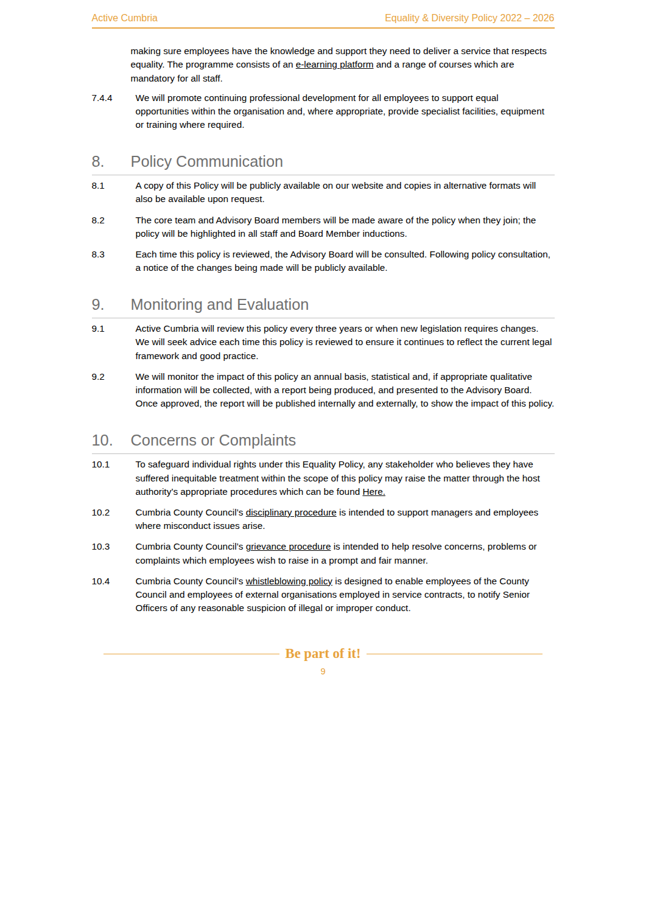Active Cumbria
Equality & Diversity Policy 2022 – 2026
making sure employees have the knowledge and support they need to deliver a service that respects equality. The programme consists of an e-learning platform and a range of courses which are mandatory for all staff.
7.4.4
We will promote continuing professional development for all employees to support equal opportunities within the organisation and, where appropriate, provide specialist facilities, equipment or training where required.
8. Policy Communication
8.1
A copy of this Policy will be publicly available on our website and copies in alternative formats will also be available upon request.
8.2
The core team and Advisory Board members will be made aware of the policy when they join; the policy will be highlighted in all staff and Board Member inductions.
8.3
Each time this policy is reviewed, the Advisory Board will be consulted. Following policy consultation, a notice of the changes being made will be publicly available.
9. Monitoring and Evaluation
9.1
Active Cumbria will review this policy every three years or when new legislation requires changes. We will seek advice each time this policy is reviewed to ensure it continues to reflect the current legal framework and good practice.
9.2
We will monitor the impact of this policy an annual basis, statistical and, if appropriate qualitative information will be collected, with a report being produced, and presented to the Advisory Board. Once approved, the report will be published internally and externally, to show the impact of this policy.
10. Concerns or Complaints
10.1
To safeguard individual rights under this Equality Policy, any stakeholder who believes they have suffered inequitable treatment within the scope of this policy may raise the matter through the host authority’s appropriate procedures which can be found Here.
10.2
Cumbria County Council’s disciplinary procedure is intended to support managers and employees where misconduct issues arise.
10.3
Cumbria County Council’s grievance procedure is intended to help resolve concerns, problems or complaints which employees wish to raise in a prompt and fair manner.
10.4
Cumbria County Council’s whistleblowing policy is designed to enable employees of the County Council and employees of external organisations employed in service contracts, to notify Senior Officers of any reasonable suspicion of illegal or improper conduct.
Be part of it!
9